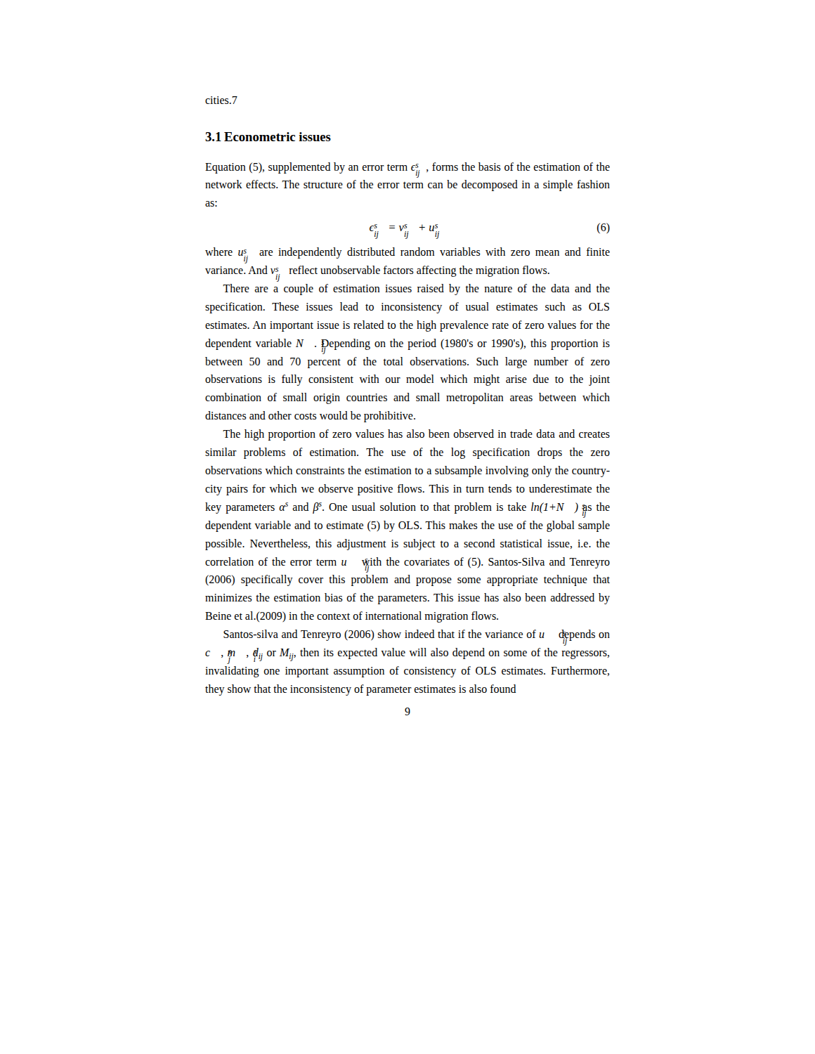cities.7
3.1 Econometric issues
Equation (5), supplemented by an error term ϵsij, forms the basis of the estimation of the network effects. The structure of the error term can be decomposed in a simple fashion as:
ϵsij = νsij + usij (6)
where usij are independently distributed random variables with zero mean and finite variance. And νsij reflect unobservable factors affecting the migration flows.
There are a couple of estimation issues raised by the nature of the data and the specification. These issues lead to inconsistency of usual estimates such as OLS estimates. An important issue is related to the high prevalence rate of zero values for the dependent variable Nsij. Depending on the period (1980's or 1990's), this proportion is between 50 and 70 percent of the total observations. Such large number of zero observations is fully consistent with our model which might arise due to the joint combination of small origin countries and small metropolitan areas between which distances and other costs would be prohibitive.
The high proportion of zero values has also been observed in trade data and creates similar problems of estimation. The use of the log specification drops the zero observations which constraints the estimation to a subsample involving only the country-city pairs for which we observe positive flows. This in turn tends to underestimate the key parameters αs and βs. One usual solution to that problem is take ln(1+Nsij) as the dependent variable and to estimate (5) by OLS. This makes the use of the global sample possible. Nevertheless, this adjustment is subject to a second statistical issue, i.e. the correlation of the error term usij with the covariates of (5). Santos-Silva and Tenreyro (2006) specifically cover this problem and propose some appropriate technique that minimizes the estimation bias of the parameters. This issue has also been addressed by Beine et al.(2009) in the context of international migration flows.
Santos-silva and Tenreyro (2006) show indeed that if the variance of usij depends on csj, msi, dij or Mij, then its expected value will also depend on some of the regressors, invalidating one important assumption of consistency of OLS estimates. Furthermore, they show that the inconsistency of parameter estimates is also found
9